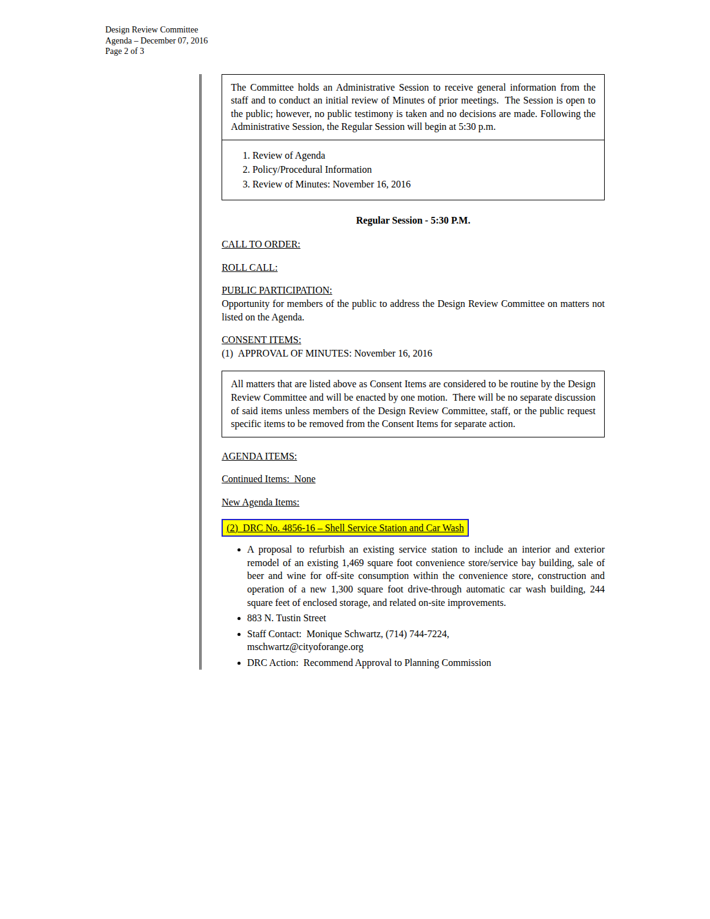Design Review Committee
Agenda – December 07, 2016
Page 2 of 3
The Committee holds an Administrative Session to receive general information from the staff and to conduct an initial review of Minutes of prior meetings. The Session is open to the public; however, no public testimony is taken and no decisions are made. Following the Administrative Session, the Regular Session will begin at 5:30 p.m.
Review of Agenda
Policy/Procedural Information
Review of Minutes: November 16, 2016
Regular Session - 5:30 P.M.
CALL TO ORDER:
ROLL CALL:
PUBLIC PARTICIPATION:
Opportunity for members of the public to address the Design Review Committee on matters not listed on the Agenda.
CONSENT ITEMS:
(1) APPROVAL OF MINUTES: November 16, 2016
All matters that are listed above as Consent Items are considered to be routine by the Design Review Committee and will be enacted by one motion. There will be no separate discussion of said items unless members of the Design Review Committee, staff, or the public request specific items to be removed from the Consent Items for separate action.
AGENDA ITEMS:
Continued Items: None
New Agenda Items:
(2) DRC No. 4856-16 – Shell Service Station and Car Wash
A proposal to refurbish an existing service station to include an interior and exterior remodel of an existing 1,469 square foot convenience store/service bay building, sale of beer and wine for off-site consumption within the convenience store, construction and operation of a new 1,300 square foot drive-through automatic car wash building, 244 square feet of enclosed storage, and related on-site improvements.
883 N. Tustin Street
Staff Contact: Monique Schwartz, (714) 744-7224,
mschwartz@cityoforange.org
DRC Action: Recommend Approval to Planning Commission